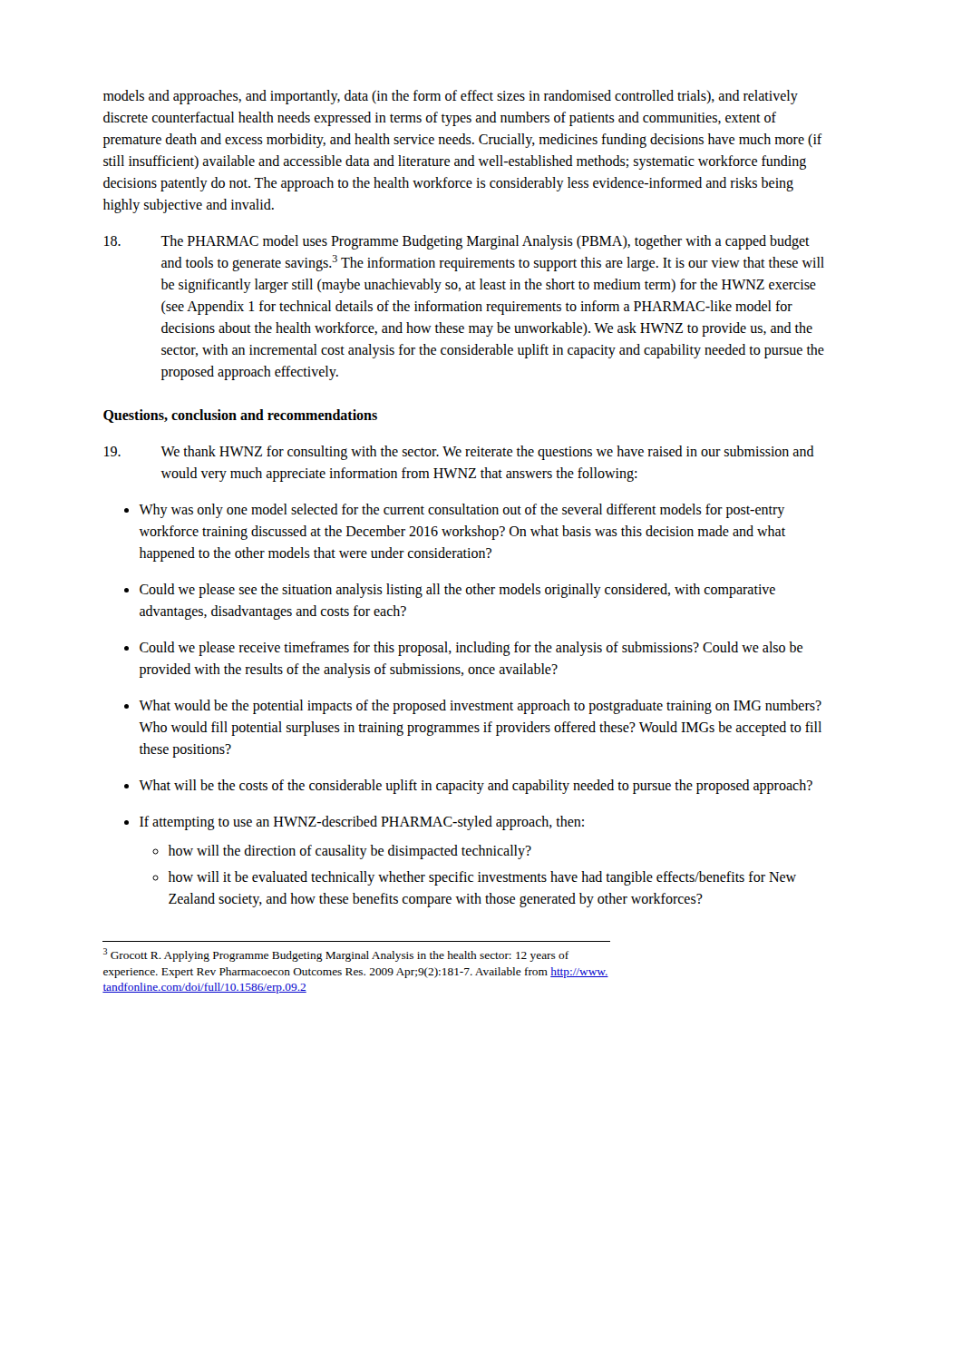models and approaches, and importantly, data (in the form of effect sizes in randomised controlled trials), and relatively discrete counterfactual health needs expressed in terms of types and numbers of patients and communities, extent of premature death and excess morbidity, and health service needs. Crucially, medicines funding decisions have much more (if still insufficient) available and accessible data and literature and well-established methods; systematic workforce funding decisions patently do not. The approach to the health workforce is considerably less evidence-informed and risks being highly subjective and invalid.
18.
The PHARMAC model uses Programme Budgeting Marginal Analysis (PBMA), together with a capped budget and tools to generate savings.3 The information requirements to support this are large. It is our view that these will be significantly larger still (maybe unachievably so, at least in the short to medium term) for the HWNZ exercise (see Appendix 1 for technical details of the information requirements to inform a PHARMAC-like model for decisions about the health workforce, and how these may be unworkable). We ask HWNZ to provide us, and the sector, with an incremental cost analysis for the considerable uplift in capacity and capability needed to pursue the proposed approach effectively.
Questions, conclusion and recommendations
19.
We thank HWNZ for consulting with the sector. We reiterate the questions we have raised in our submission and would very much appreciate information from HWNZ that answers the following:
Why was only one model selected for the current consultation out of the several different models for post-entry workforce training discussed at the December 2016 workshop? On what basis was this decision made and what happened to the other models that were under consideration?
Could we please see the situation analysis listing all the other models originally considered, with comparative advantages, disadvantages and costs for each?
Could we please receive timeframes for this proposal, including for the analysis of submissions? Could we also be provided with the results of the analysis of submissions, once available?
What would be the potential impacts of the proposed investment approach to postgraduate training on IMG numbers? Who would fill potential surpluses in training programmes if providers offered these? Would IMGs be accepted to fill these positions?
What will be the costs of the considerable uplift in capacity and capability needed to pursue the proposed approach?
If attempting to use an HWNZ-described PHARMAC-styled approach, then:
how will the direction of causality be disimpacted technically?
how will it be evaluated technically whether specific investments have had tangible effects/benefits for New Zealand society, and how these benefits compare with those generated by other workforces?
3 Grocott R. Applying Programme Budgeting Marginal Analysis in the health sector: 12 years of experience. Expert Rev Pharmacoecon Outcomes Res. 2009 Apr;9(2):181-7. Available from http://www.tandfonline.com/doi/full/10.1586/erp.09.2